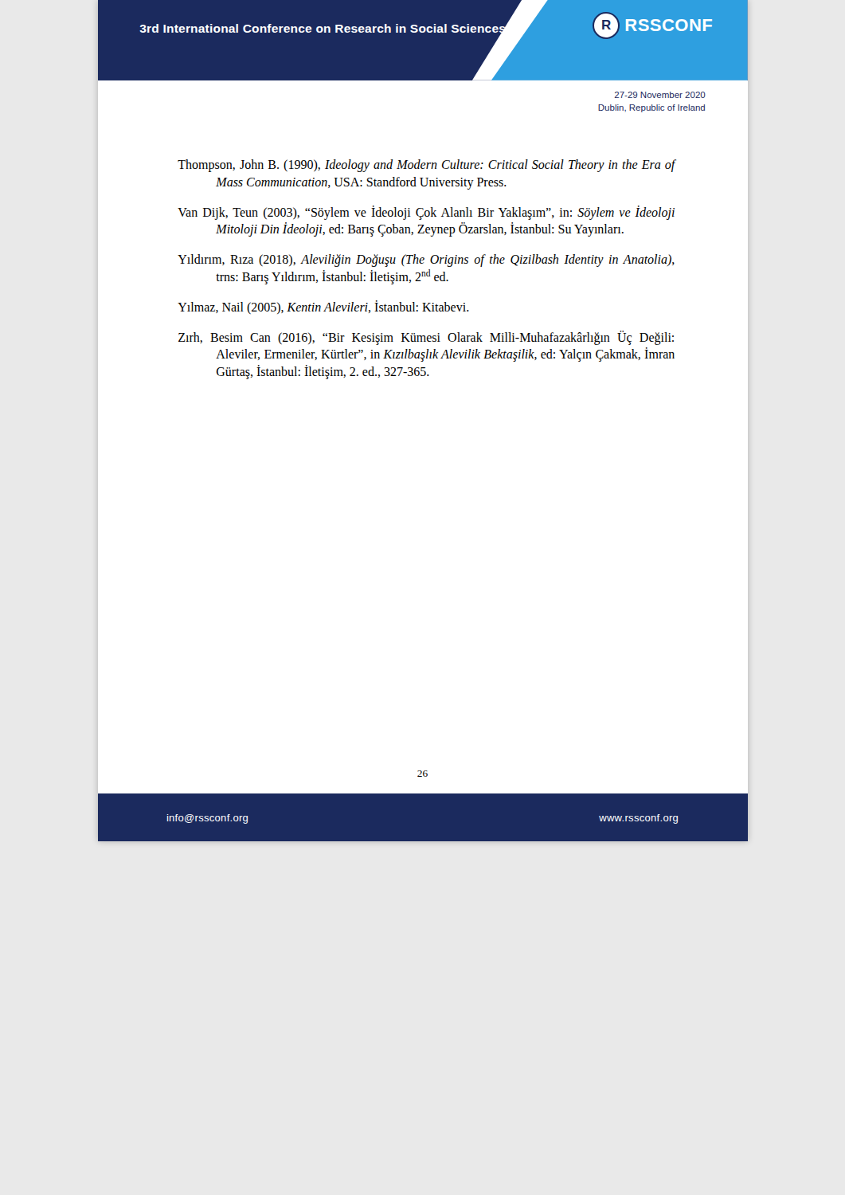3rd International Conference on Research in Social Sciences
R RSSCONF
27-29 November 2020
Dublin, Republic of Ireland
Thompson, John B. (1990), Ideology and Modern Culture: Critical Social Theory in the Era of Mass Communication, USA: Standford University Press.
Van Dijk, Teun (2003), “Söylem ve İdeoloji Çok Alanlı Bir Yaklaşım”, in: Söylem ve İdeoloji Mitoloji Din İdeoloji, ed: Barış Çoban, Zeynep Özarslan, İstanbul: Su Yayınları.
Yıldırım, Rıza (2018), Aleviliğin Doğuşu (The Origins of the Qizilbash Identity in Anatolia), trns: Barış Yıldırım, İstanbul: İletişim, 2nd ed.
Yılmaz, Nail (2005), Kentin Alevileri, İstanbul: Kitabevi.
Zırh, Besim Can (2016), “Bir Kesişim Kümesi Olarak Milli-Muhafazakârlığın Üç Değili: Aleviler, Ermeniler, Kürtler”, in Kızılbaşlık Alevilik Bektaşilik, ed: Yalçın Çakmak, İmran Gürtaş, İstanbul: İletişim, 2. ed., 327-365.
26
info@rssconf.org www.rssconf.org